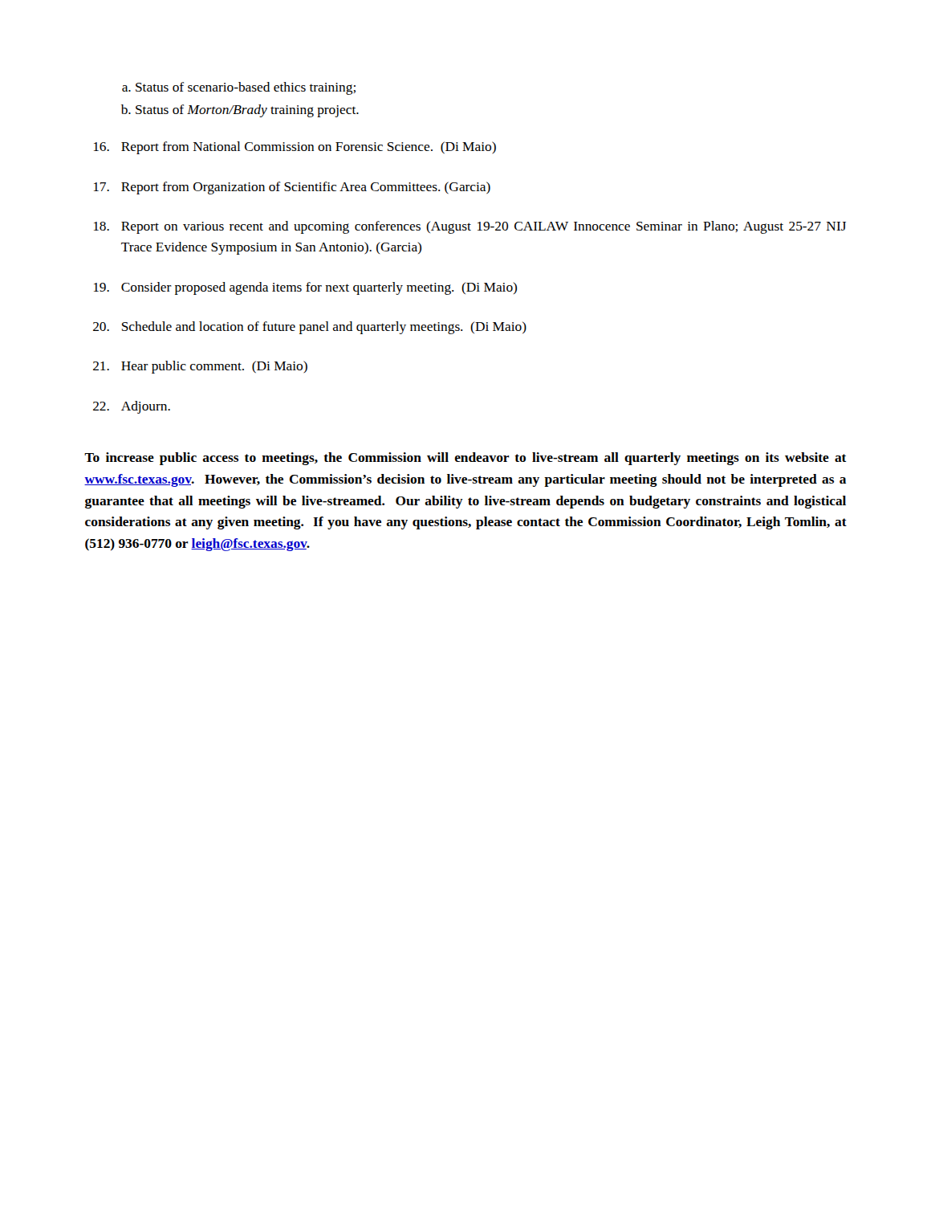Status of scenario-based ethics training;
Status of Morton/Brady training project.
Report from National Commission on Forensic Science. (Di Maio)
Report from Organization of Scientific Area Committees. (Garcia)
Report on various recent and upcoming conferences (August 19-20 CAILAW Innocence Seminar in Plano; August 25-27 NIJ Trace Evidence Symposium in San Antonio). (Garcia)
Consider proposed agenda items for next quarterly meeting. (Di Maio)
Schedule and location of future panel and quarterly meetings. (Di Maio)
Hear public comment. (Di Maio)
Adjourn.
To increase public access to meetings, the Commission will endeavor to live-stream all quarterly meetings on its website at www.fsc.texas.gov. However, the Commission’s decision to live-stream any particular meeting should not be interpreted as a guarantee that all meetings will be live-streamed. Our ability to live-stream depends on budgetary constraints and logistical considerations at any given meeting. If you have any questions, please contact the Commission Coordinator, Leigh Tomlin, at (512) 936-0770 or leigh@fsc.texas.gov.